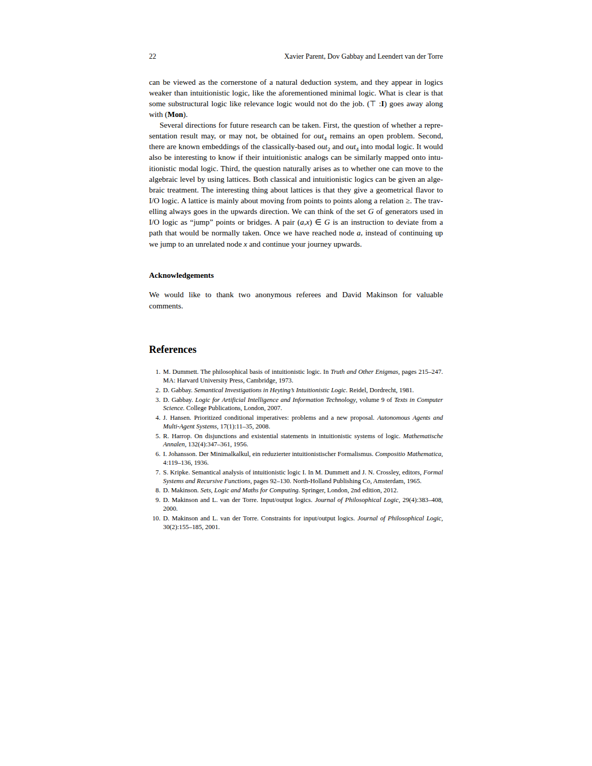22 Xavier Parent, Dov Gabbay and Leendert van der Torre
can be viewed as the cornerstone of a natural deduction system, and they appear in logics weaker than intuitionistic logic, like the aforementioned minimal logic. What is clear is that some substructural logic like relevance logic would not do the job. (⊤ :I) goes away along with (Mon).
Several directions for future research can be taken. First, the question of whether a representation result may, or may not, be obtained for out 4 remains an open problem. Second, there are known embeddings of the classically-based out 2 and out 4 into modal logic. It would also be interesting to know if their intuitionistic analogs can be similarly mapped onto intuitionistic modal logic. Third, the question naturally arises as to whether one can move to the algebraic level by using lattices. Both classical and intuitionistic logics can be given an algebraic treatment. The interesting thing about lattices is that they give a geometrical flavor to I/O logic. A lattice is mainly about moving from points to points along a relation ≥. The travelling always goes in the upwards direction. We can think of the set G of generators used in I/O logic as “jump” points or bridges. A pair (a,x) ∈ G is an instruction to deviate from a path that would be normally taken. Once we have reached node a, instead of continuing up we jump to an unrelated node x and continue your journey upwards.
Acknowledgements
We would like to thank two anonymous referees and David Makinson for valuable comments.
References
1. M. Dummett. The philosophical basis of intuitionistic logic. In Truth and Other Enigmas, pages 215–247. MA: Harvard University Press, Cambridge, 1973.
2. D. Gabbay. Semantical Investigations in Heyting’s Intuitionistic Logic. Reidel, Dordrecht, 1981.
3. D. Gabbay. Logic for Artificial Intelligence and Information Technology, volume 9 of Texts in Computer Science. College Publications, London, 2007.
4. J. Hansen. Prioritized conditional imperatives: problems and a new proposal. Autonomous Agents and Multi-Agent Systems, 17(1):11–35, 2008.
5. R. Harrop. On disjunctions and existential statements in intuitionistic systems of logic. Mathematische Annalen, 132(4):347–361, 1956.
6. I. Johansson. Der Minimalkalkul, ein reduzierter intuitionistischer Formalismus. Compositio Mathematica, 4:119–136, 1936.
7. S. Kripke. Semantical analysis of intuitionistic logic I. In M. Dummett and J. N. Crossley, editors, Formal Systems and Recursive Functions, pages 92–130. North-Holland Publishing Co, Amsterdam, 1965.
8. D. Makinson. Sets, Logic and Maths for Computing. Springer, London, 2nd edition, 2012.
9. D. Makinson and L. van der Torre. Input/output logics. Journal of Philosophical Logic, 29(4):383–408, 2000.
10. D. Makinson and L. van der Torre. Constraints for input/output logics. Journal of Philosophical Logic, 30(2):155–185, 2001.